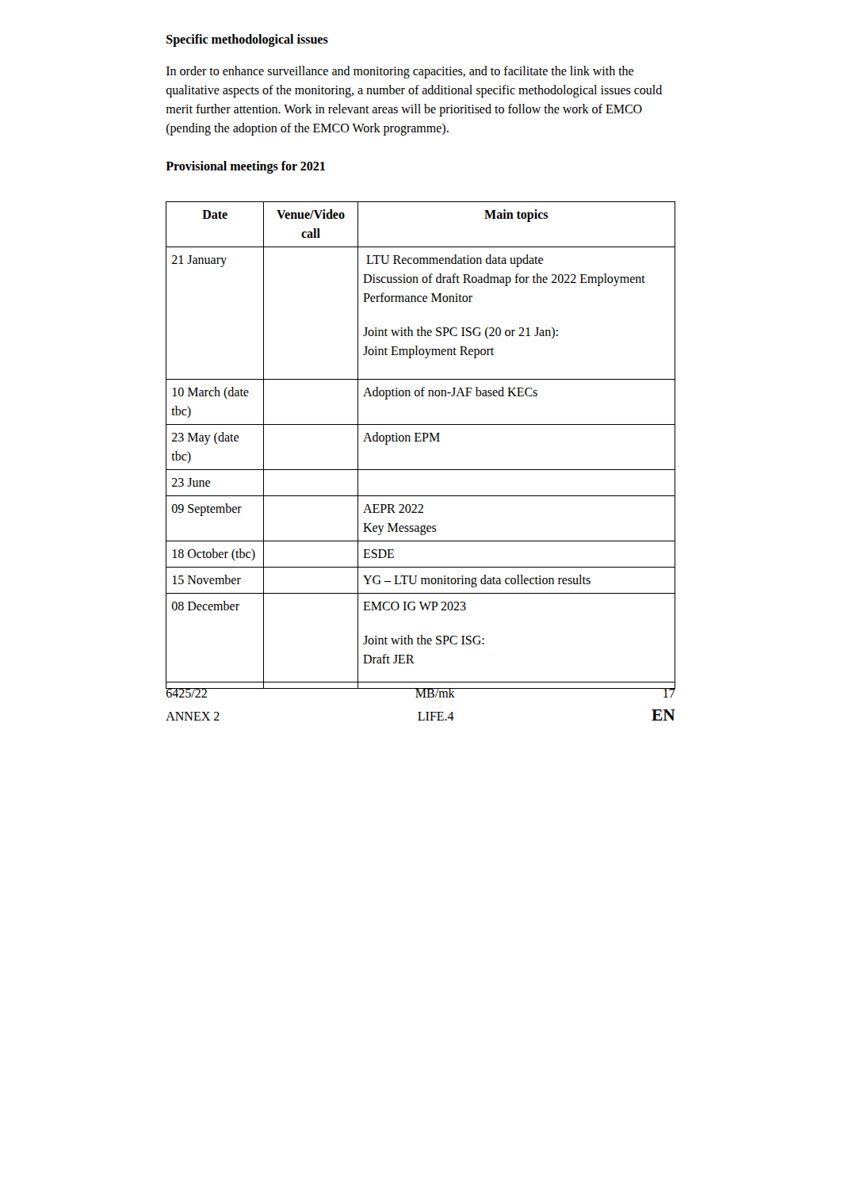Specific methodological issues
In order to enhance surveillance and monitoring capacities, and to facilitate the link with the qualitative aspects of the monitoring, a number of additional specific methodological issues could merit further attention. Work in relevant areas will be prioritised to follow the work of EMCO (pending the adoption of the EMCO Work programme).
Provisional meetings for 2021
| Date | Venue/Video call | Main topics |
| --- | --- | --- |
| 21 January | | LTU Recommendation data update Discussion of draft Roadmap for the 2022 Employment Performance Monitor Joint with the SPC ISG (20 or 21 Jan): Joint Employment Report |
| 10 March (date tbc) | | Adoption of non-JAF based KECs |
| 23 May (date tbc) | | Adoption EPM |
| 23 June | | |
| 09 September | | AEPR 2022 Key Messages |
| 18 October (tbc) | | ESDE |
| 15 November | | YG – LTU monitoring data collection results |
| 08 December | | EMCO IG WP 2023 Joint with the SPC ISG: Draft JER |
6425/22 MB/mk 17
ANNEX 2 LIFE.4 EN